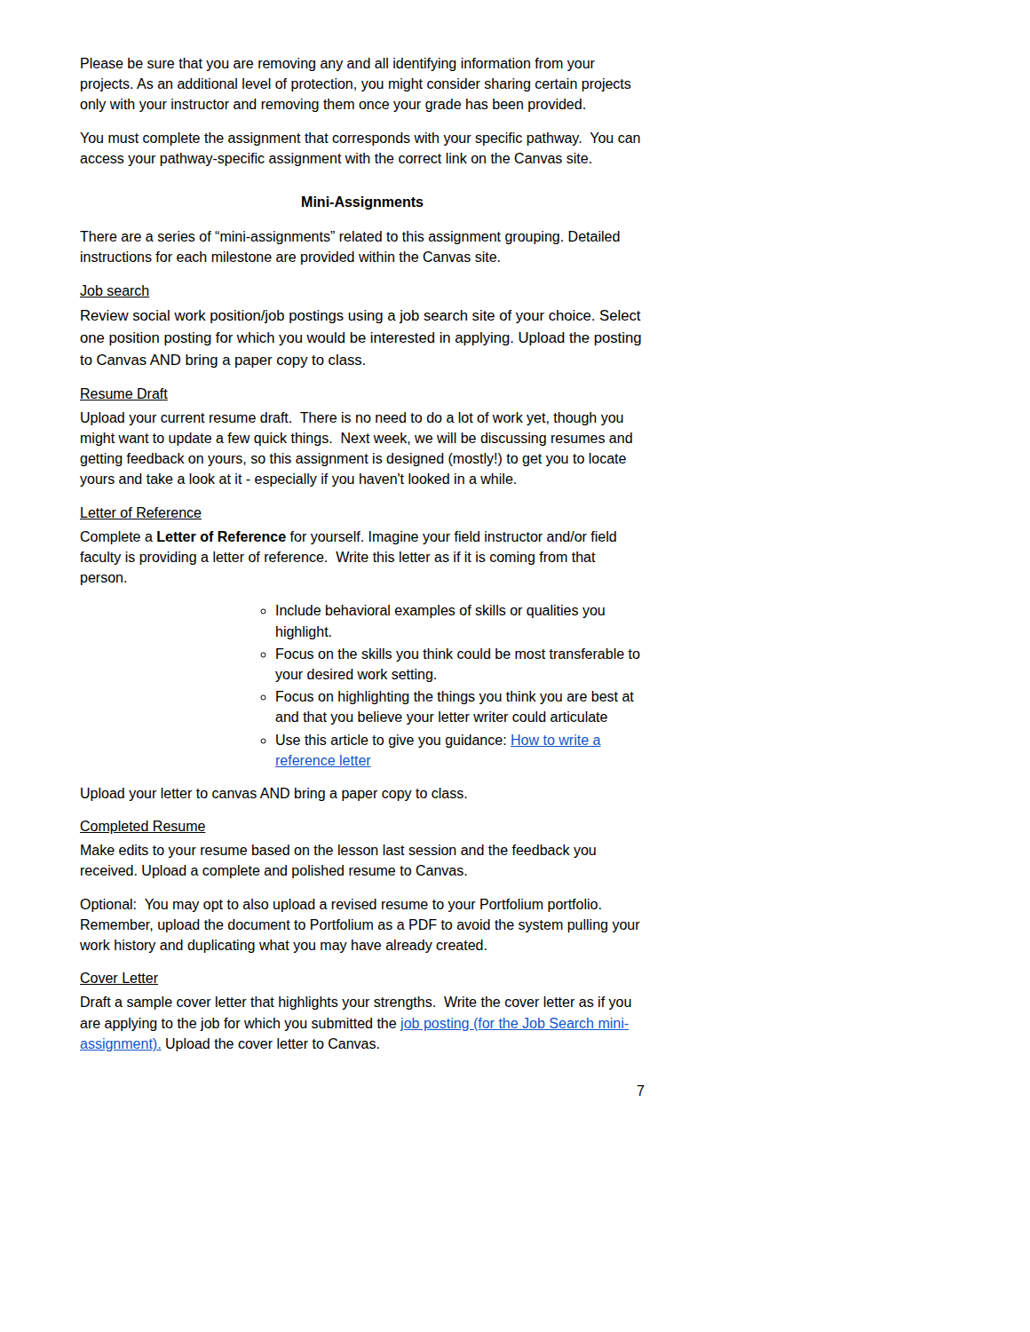Please be sure that you are removing any and all identifying information from your projects. As an additional level of protection, you might consider sharing certain projects only with your instructor and removing them once your grade has been provided.
You must complete the assignment that corresponds with your specific pathway. You can access your pathway-specific assignment with the correct link on the Canvas site.
Mini-Assignments
There are a series of “mini-assignments” related to this assignment grouping. Detailed instructions for each milestone are provided within the Canvas site.
Job search
Review social work position/job postings using a job search site of your choice. Select one position posting for which you would be interested in applying. Upload the posting to Canvas AND bring a paper copy to class.
Resume Draft
Upload your current resume draft. There is no need to do a lot of work yet, though you might want to update a few quick things. Next week, we will be discussing resumes and getting feedback on yours, so this assignment is designed (mostly!) to get you to locate yours and take a look at it - especially if you haven't looked in a while.
Letter of Reference
Complete a Letter of Reference for yourself. Imagine your field instructor and/or field faculty is providing a letter of reference. Write this letter as if it is coming from that person.
Include behavioral examples of skills or qualities you highlight.
Focus on the skills you think could be most transferable to your desired work setting.
Focus on highlighting the things you think you are best at and that you believe your letter writer could articulate
Use this article to give you guidance: How to write a reference letter
Upload your letter to canvas AND bring a paper copy to class.
Completed Resume
Make edits to your resume based on the lesson last session and the feedback you received. Upload a complete and polished resume to Canvas.
Optional: You may opt to also upload a revised resume to your Portfolium portfolio. Remember, upload the document to Portfolium as a PDF to avoid the system pulling your work history and duplicating what you may have already created.
Cover Letter
Draft a sample cover letter that highlights your strengths. Write the cover letter as if you are applying to the job for which you submitted the job posting (for the Job Search mini-assignment). Upload the cover letter to Canvas.
7